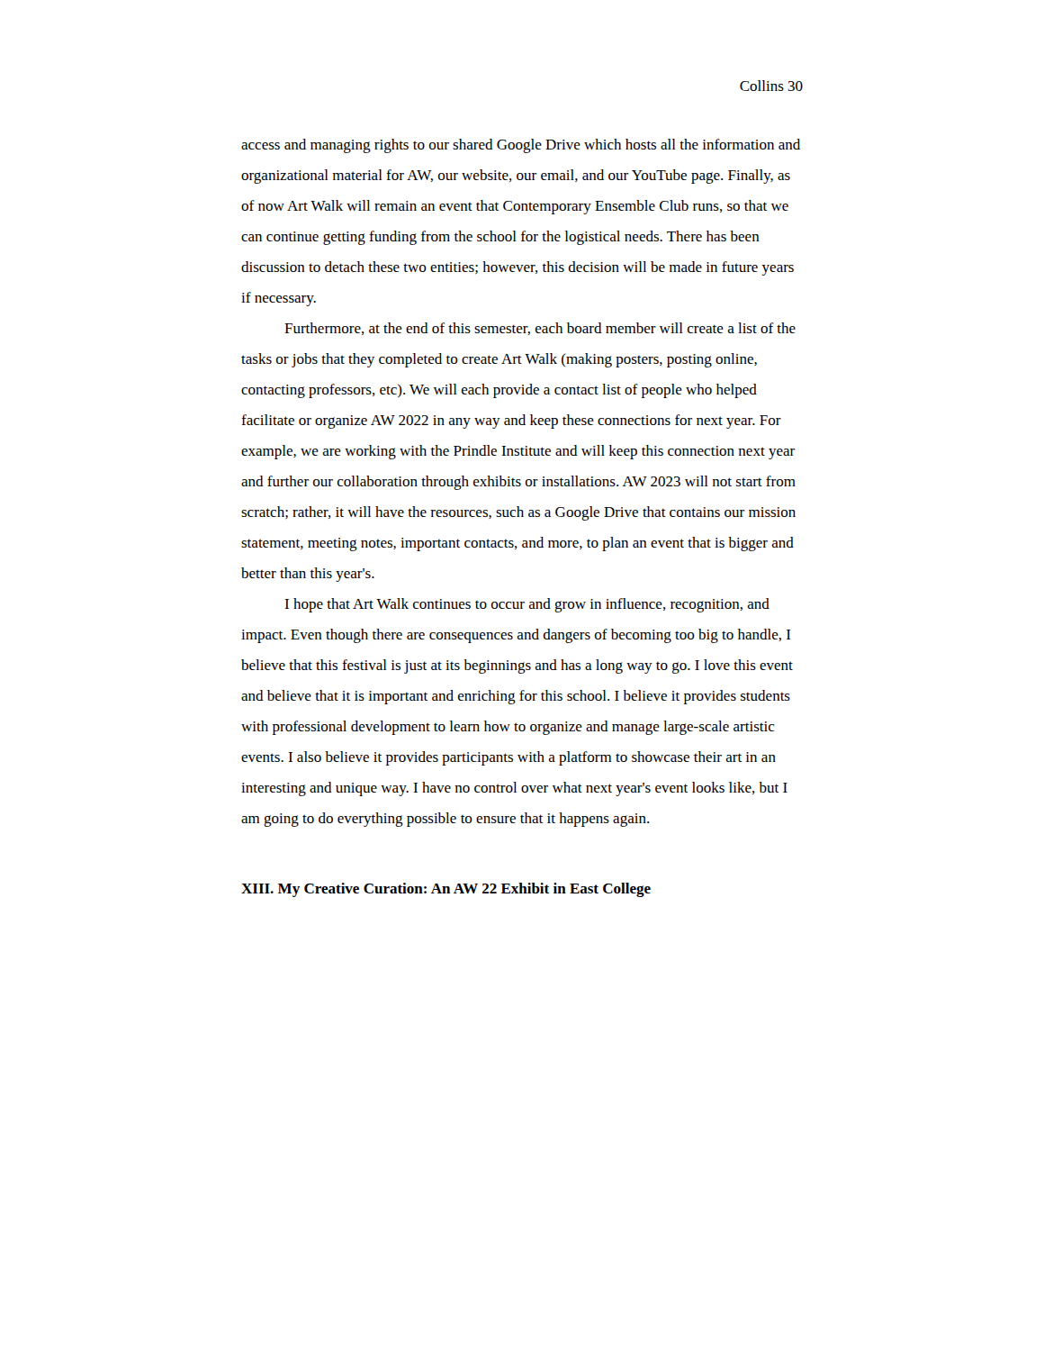Collins 30
access and managing rights to our shared Google Drive which hosts all the information and organizational material for AW, our website, our email, and our YouTube page. Finally, as of now Art Walk will remain an event that Contemporary Ensemble Club runs, so that we can continue getting funding from the school for the logistical needs. There has been discussion to detach these two entities; however, this decision will be made in future years if necessary.
Furthermore, at the end of this semester, each board member will create a list of the tasks or jobs that they completed to create Art Walk (making posters, posting online, contacting professors, etc). We will each provide a contact list of people who helped facilitate or organize AW 2022 in any way and keep these connections for next year. For example, we are working with the Prindle Institute and will keep this connection next year and further our collaboration through exhibits or installations. AW 2023 will not start from scratch; rather, it will have the resources, such as a Google Drive that contains our mission statement, meeting notes, important contacts, and more, to plan an event that is bigger and better than this year's.
I hope that Art Walk continues to occur and grow in influence, recognition, and impact. Even though there are consequences and dangers of becoming too big to handle, I believe that this festival is just at its beginnings and has a long way to go. I love this event and believe that it is important and enriching for this school. I believe it provides students with professional development to learn how to organize and manage large-scale artistic events. I also believe it provides participants with a platform to showcase their art in an interesting and unique way. I have no control over what next year's event looks like, but I am going to do everything possible to ensure that it happens again.
XIII. My Creative Curation: An AW 22 Exhibit in East College